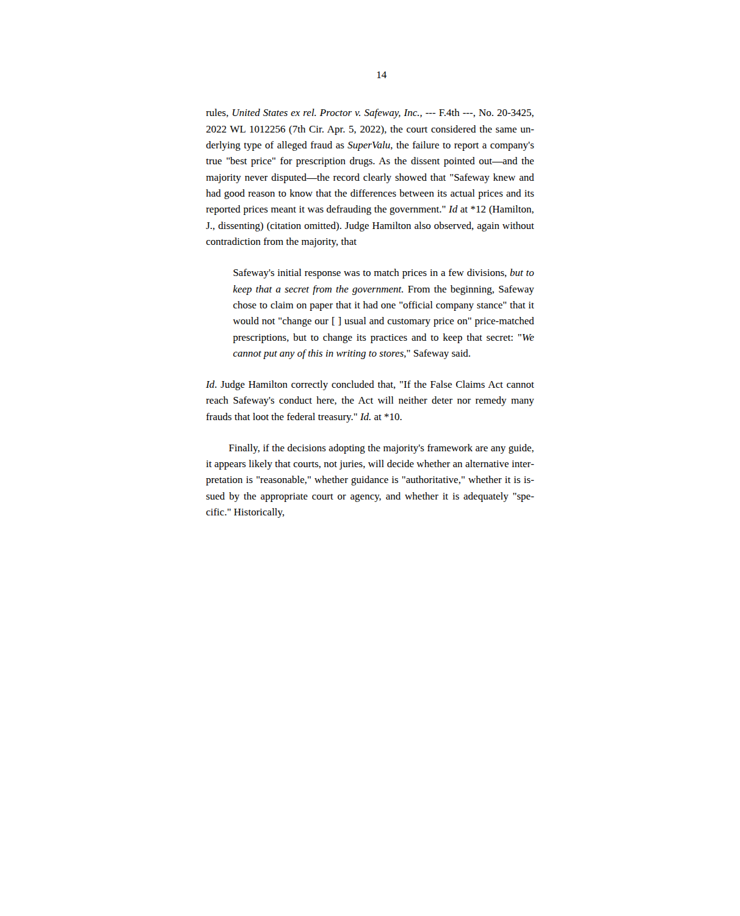14
rules, United States ex rel. Proctor v. Safeway, Inc., --- F.4th ---, No. 20-3425, 2022 WL 1012256 (7th Cir. Apr. 5, 2022), the court considered the same underlying type of alleged fraud as SuperValu, the failure to report a company's true "best price" for prescription drugs. As the dissent pointed out—and the majority never disputed—the record clearly showed that "Safeway knew and had good reason to know that the differences between its actual prices and its reported prices meant it was defrauding the government." Id at *12 (Hamilton, J., dissenting) (citation omitted). Judge Hamilton also observed, again without contradiction from the majority, that
Safeway's initial response was to match prices in a few divisions, but to keep that a secret from the government. From the beginning, Safeway chose to claim on paper that it had one "official company stance" that it would not "change our [ ] usual and customary price on" price-matched prescriptions, but to change its practices and to keep that secret: "We cannot put any of this in writing to stores," Safeway said.
Id. Judge Hamilton correctly concluded that, "If the False Claims Act cannot reach Safeway's conduct here, the Act will neither deter nor remedy many frauds that loot the federal treasury." Id. at *10.
Finally, if the decisions adopting the majority's framework are any guide, it appears likely that courts, not juries, will decide whether an alternative interpretation is "reasonable," whether guidance is "authoritative," whether it is issued by the appropriate court or agency, and whether it is adequately "specific." Historically,